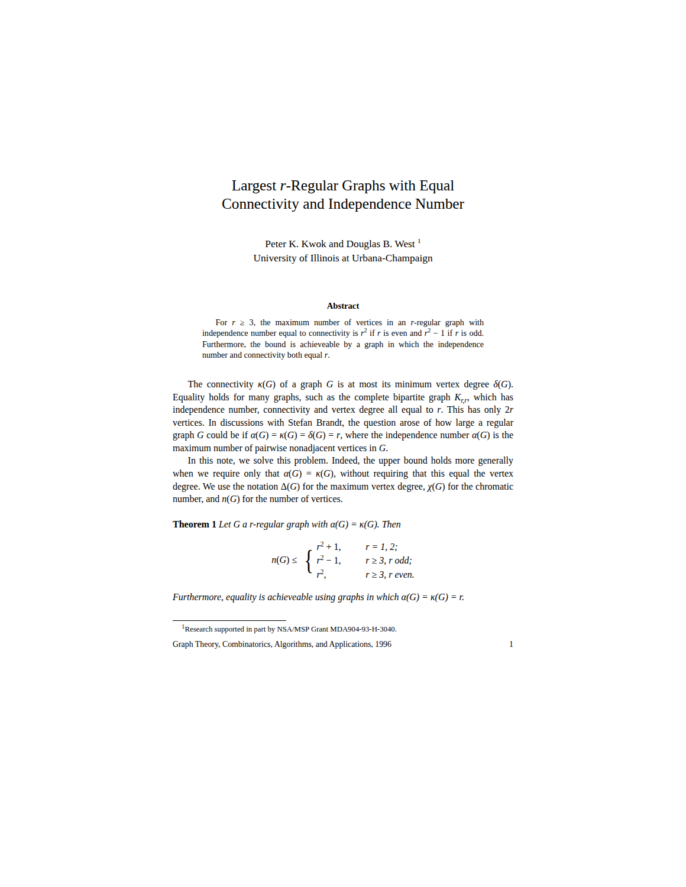Largest r-Regular Graphs with Equal
Connectivity and Independence Number
Peter K. Kwok and Douglas B. West 1
University of Illinois at Urbana-Champaign
Abstract
For r ≥ 3, the maximum number of vertices in an r-regular graph with independence number equal to connectivity is r2 if r is even and r2 − 1 if r is odd. Furthermore, the bound is achieveable by a graph in which the independence number and connectivity both equal r.
The connectivity κ(G) of a graph G is at most its minimum vertex degree δ(G). Equality holds for many graphs, such as the complete bipartite graph Kr,r, which has independence number, connectivity and vertex degree all equal to r. This has only 2r vertices. In discussions with Stefan Brandt, the question arose of how large a regular graph G could be if α(G) = κ(G) = δ(G) = r, where the independence number α(G) is the maximum number of pairwise nonadjacent vertices in G.
In this note, we solve this problem. Indeed, the upper bound holds more generally when we require only that α(G) = κ(G), without requiring that this equal the vertex degree. We use the notation Δ(G) for the maximum vertex degree, χ(G) for the chromatic number, and n(G) for the number of vertices.
Theorem 1 Let G a r-regular graph with α(G) = κ(G). Then
n(G) ≤ {
| r 2 + 1, | r = 1, 2; |
| r 2 − 1, | r ≥ 3, r odd; |
| r 2 , | r ≥ 3, r even. |
Furthermore, equality is achieveable using graphs in which α(G) = κ(G) = r.
1Research supported in part by NSA/MSP Grant MDA904-93-H-3040.
Graph Theory, Combinatorics, Algorithms, and Applications, 1996 1